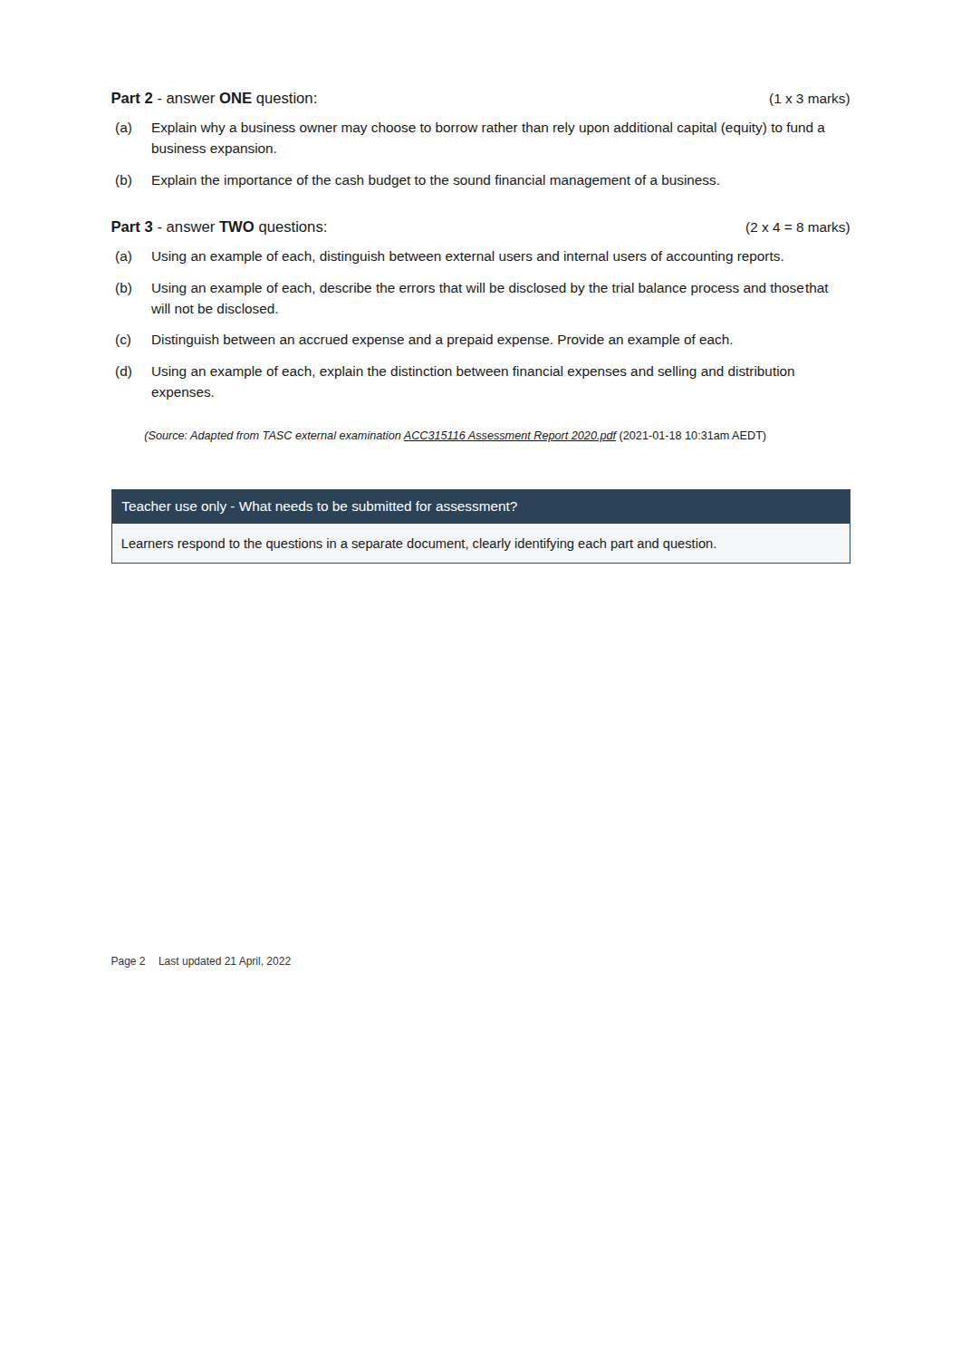Part 2 - answer ONE question:
(1 x 3 marks)
(a) Explain why a business owner may choose to borrow rather than rely upon additional capital (equity) to fund a business expansion.
(b) Explain the importance of the cash budget to the sound financial management of a business.
Part 3 - answer TWO questions:
(2 x 4 = 8 marks)
(a) Using an example of each, distinguish between external users and internal users of accounting reports.
(b) Using an example of each, describe the errors that will be disclosed by the trial balance process and those that will not be disclosed.
(c) Distinguish between an accrued expense and a prepaid expense. Provide an example of each.
(d) Using an example of each, explain the distinction between financial expenses and selling and distribution expenses.
(Source: Adapted from TASC external examination ACC315116 Assessment Report 2020.pdf (2021-01-18 10:31am AEDT)
Teacher use only - What needs to be submitted for assessment?
Learners respond to the questions in a separate document, clearly identifying each part and question.
Page 2 Last updated 21 April, 2022